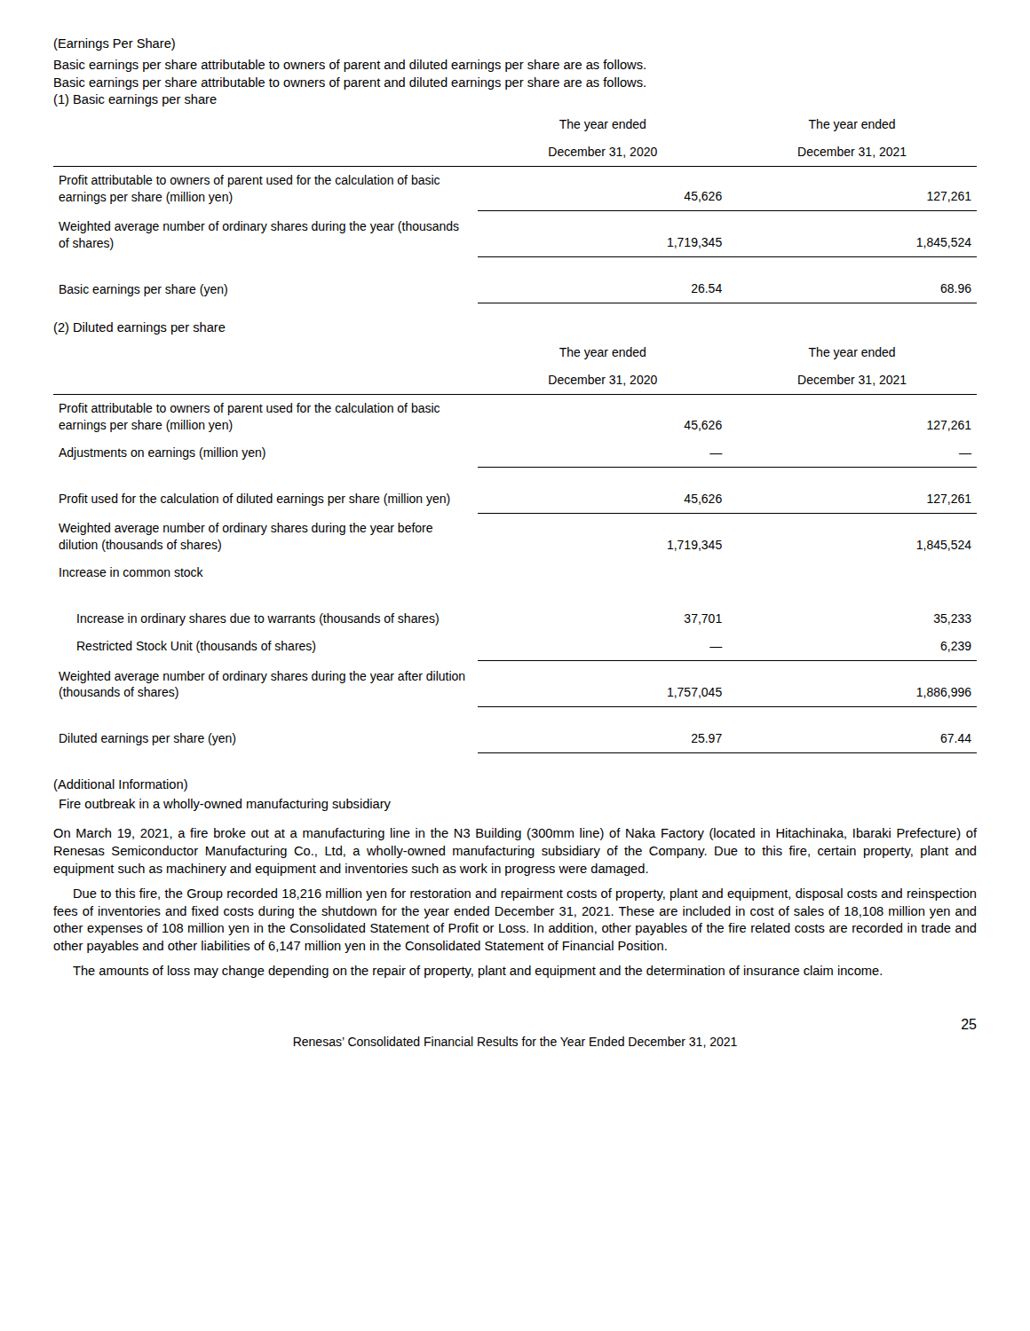(Earnings Per Share)
Basic earnings per share attributable to owners of parent and diluted earnings per share are as follows.
Basic earnings per share attributable to owners of parent and diluted earnings per share are as follows.
(1) Basic earnings per share
| | The year ended | The year ended |
| --- | --- | --- |
| | December 31, 2020 | December 31, 2021 |
| Profit attributable to owners of parent used for the calculation of basic earnings per share (million yen) | 45,626 | 127,261 |
| Weighted average number of ordinary shares during the year (thousands of shares) | 1,719,345 | 1,845,524 |
| Basic earnings per share (yen) | 26.54 | 68.96 |
(2) Diluted earnings per share
| | The year ended | The year ended |
| --- | --- | --- |
| | December 31, 2020 | December 31, 2021 |
| Profit attributable to owners of parent used for the calculation of basic earnings per share (million yen) | 45,626 | 127,261 |
| Adjustments on earnings (million yen) | — | — |
| Profit used for the calculation of diluted earnings per share (million yen) | 45,626 | 127,261 |
| Weighted average number of ordinary shares during the year before dilution (thousands of shares) | 1,719,345 | 1,845,524 |
| Increase in common stock | | |
| Increase in ordinary shares due to warrants (thousands of shares) | 37,701 | 35,233 |
| Restricted Stock Unit (thousands of shares) | — | 6,239 |
| Weighted average number of ordinary shares during the year after dilution (thousands of shares) | 1,757,045 | 1,886,996 |
| Diluted earnings per share (yen) | 25.97 | 67.44 |
(Additional Information)
Fire outbreak in a wholly-owned manufacturing subsidiary
On March 19, 2021, a fire broke out at a manufacturing line in the N3 Building (300mm line) of Naka Factory (located in Hitachinaka, Ibaraki Prefecture) of Renesas Semiconductor Manufacturing Co., Ltd, a wholly-owned manufacturing subsidiary of the Company. Due to this fire, certain property, plant and equipment such as machinery and equipment and inventories such as work in progress were damaged.
Due to this fire, the Group recorded 18,216 million yen for restoration and repairment costs of property, plant and equipment, disposal costs and reinspection fees of inventories and fixed costs during the shutdown for the year ended December 31, 2021. These are included in cost of sales of 18,108 million yen and other expenses of 108 million yen in the Consolidated Statement of Profit or Loss. In addition, other payables of the fire related costs are recorded in trade and other payables and other liabilities of 6,147 million yen in the Consolidated Statement of Financial Position.
The amounts of loss may change depending on the repair of property, plant and equipment and the determination of insurance claim income.
25 Renesas’ Consolidated Financial Results for the Year Ended December 31, 2021